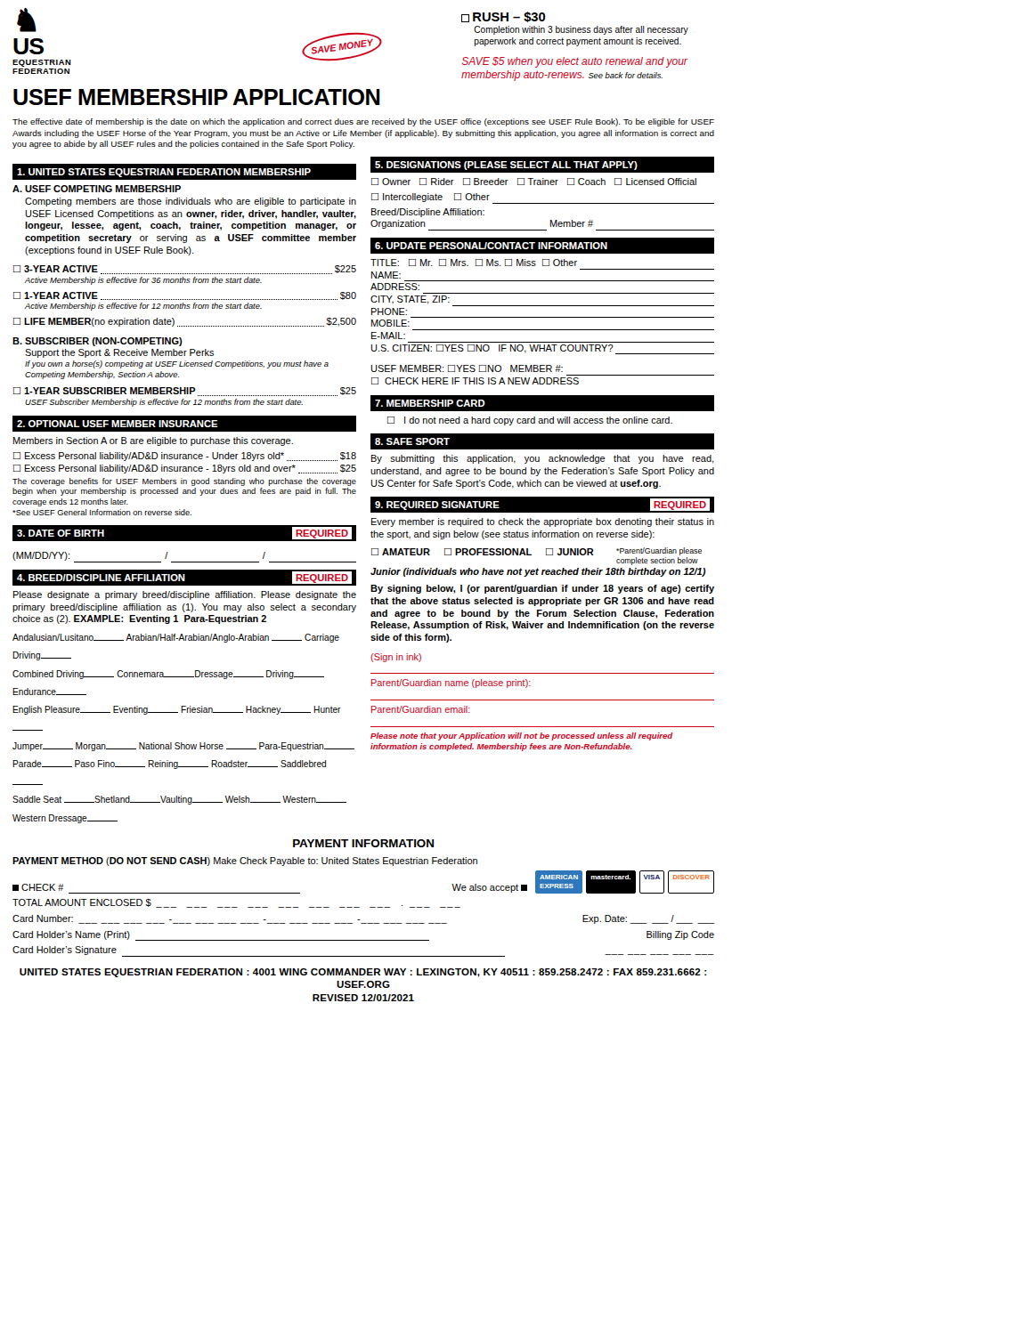♞
US
EQUESTRIAN
FEDERATION
SAVE MONEY
RUSH – $30
Completion within 3 business days after all necessary paperwork and correct payment amount is received.
SAVE $5 when you elect auto renewal and your membership auto-renews. See back for details.
USEF MEMBERSHIP APPLICATION
The effective date of membership is the date on which the application and correct dues are received by the USEF office (exceptions see USEF Rule Book). To be eligible for USEF Awards including the USEF Horse of the Year Program, you must be an Active or Life Member (if applicable). By submitting this application, you agree all information is correct and you agree to abide by all USEF rules and the policies contained in the Safe Sport Policy.
1. UNITED STATES EQUESTRIAN FEDERATION MEMBERSHIP
A. USEF COMPETING MEMBERSHIP
Competing members are those individuals who are eligible to participate in USEF Licensed Competitions as an owner, rider, driver, handler, vaulter, longeur, lessee, agent, coach, trainer, competition manager, or competition secretary or serving as a USEF committee member (exceptions found in USEF Rule Book).
☐ 3-YEAR ACTIVE $225
Active Membership is effective for 36 months from the start date.
☐ 1-YEAR ACTIVE $80
Active Membership is effective for 12 months from the start date.
☐ LIFE MEMBER (no expiration date) $2,500
B. SUBSCRIBER (NON-COMPETING)
Support the Sport & Receive Member Perks
If you own a horse(s) competing at USEF Licensed Competitions, you must have a Competing Membership, Section A above.
☐ 1-YEAR SUBSCRIBER MEMBERSHIP $25
USEF Subscriber Membership is effective for 12 months from the start date.
2. OPTIONAL USEF MEMBER INSURANCE
Members in Section A or B are eligible to purchase this coverage.
☐ Excess Personal liability/AD&D insurance - Under 18yrs old* $18
☐ Excess Personal liability/AD&D insurance - 18yrs old and over* $25
The coverage benefits for USEF Members in good standing who purchase the coverage begin when your membership is processed and your dues and fees are paid in full. The coverage ends 12 months later.
*See USEF General Information on reverse side.
3. DATE OF BIRTH REQUIRED
(MM/DD/YY): / /
4. BREED/DISCIPLINE AFFILIATION REQUIRED
Please designate a primary breed/discipline affiliation. Please designate the primary breed/discipline affiliation as (1). You may also select a secondary choice as (2). EXAMPLE: Eventing 1 Para-Equestrian 2
Andalusian/Lusitano Arabian/Half-Arabian/Anglo-Arabian Carriage Driving
Combined Driving Connemara Dressage Driving Endurance
English Pleasure Eventing Friesian Hackney Hunter
Jumper Morgan National Show Horse Para-Equestrian
Parade Paso Fino Reining Roadster Saddlebred
Saddle Seat Shetland Vaulting Welsh Western
Western Dressage
5. DESIGNATIONS (PLEASE SELECT ALL THAT APPLY)
☐ Owner ☐ Rider ☐ Breeder ☐ Trainer ☐ Coach ☐ Licensed Official
☐ Intercollegiate ☐ Other
Breed/Discipline Affiliation:
Organization Member #
6. UPDATE PERSONAL/CONTACT INFORMATION
TITLE: ☐ Mr. ☐ Mrs. ☐ Ms. ☐ Miss ☐ Other
NAME:
ADDRESS:
CITY, STATE, ZIP:
PHONE:
MOBILE:
E-MAIL:
U.S. CITIZEN: ☐YES ☐NO IF NO, WHAT COUNTRY?
USEF MEMBER: ☐YES ☐NO MEMBER #:
☐ CHECK HERE IF THIS IS A NEW ADDRESS
7. MEMBERSHIP CARD
☐ I do not need a hard copy card and will access the online card.
8. SAFE SPORT
By submitting this application, you acknowledge that you have read, understand, and agree to be bound by the Federation’s Safe Sport Policy and US Center for Safe Sport’s Code, which can be viewed at usef.org.
9. REQUIRED SIGNATURE REQUIRED
Every member is required to check the appropriate box denoting their status in the sport, and sign below (see status information on reverse side):
☐ AMATEUR ☐ PROFESSIONAL ☐ JUNIOR
*Parent/Guardian please complete section below
Junior (individuals who have not yet reached their 18th birthday on 12/1)
By signing below, I (or parent/guardian if under 18 years of age) certify that the above status selected is appropriate per GR 1306 and have read and agree to be bound by the Forum Selection Clause, Federation Release, Assumption of Risk, Waiver and Indemnification (on the reverse side of this form).
(Sign in ink)
Parent/Guardian name (please print):
Parent/Guardian email:
Please note that your Application will not be processed unless all required information is completed. Membership fees are Non-Refundable.
PAYMENT INFORMATION
PAYMENT METHOD (DO NOT SEND CASH) Make Check Payable to: United States Equestrian Federation
CHECK # We also accept AMERICAN
EXPRESS mastercard. VISA DISCOVER
TOTAL AMOUNT ENCLOSED $ ___ ___ ___ ___ ___ ___ ___ ___ . ___ ___
Card Number: ___ ___ ___ ___ -___ ___ ___ ___ -___ ___ ___ ___ -___ ___ ___ ___ Exp. Date: ___ ___ / ___ ___
Card Holder’s Name (Print) Billing Zip Code
Card Holder’s Signature ___ ___ ___ ___ ___
UNITED STATES EQUESTRIAN FEDERATION : 4001 WING COMMANDER WAY : LEXINGTON, KY 40511 : 859.258.2472 : FAX 859.231.6662 : USEF.ORG
REVISED 12/01/2021